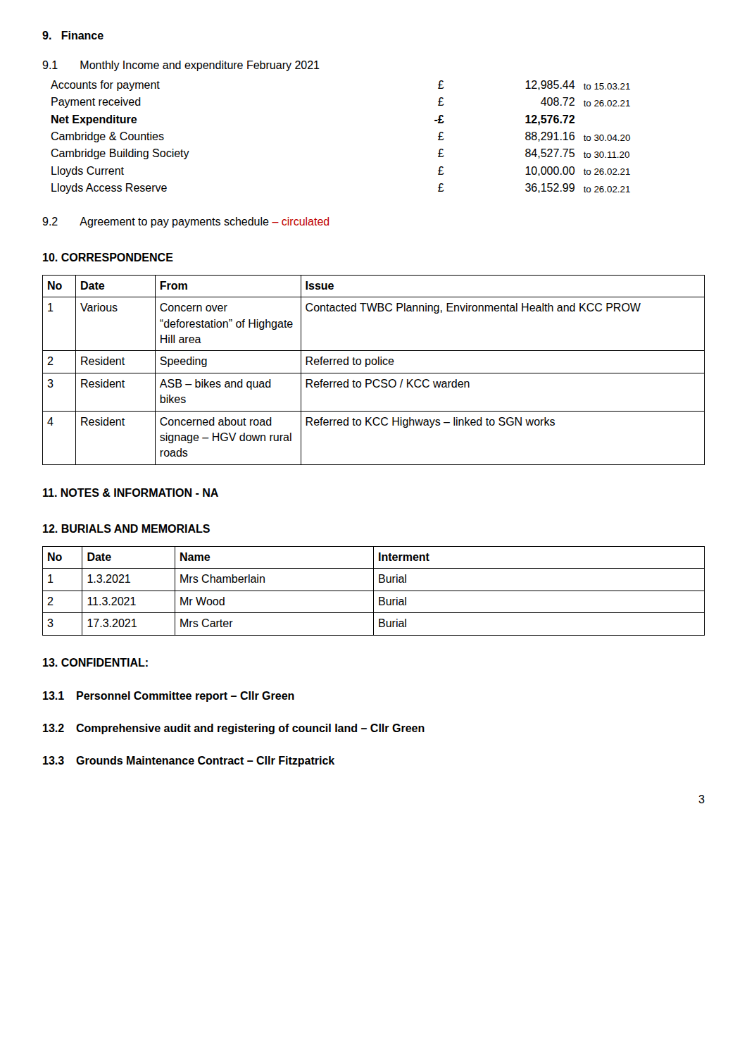9. Finance
9.1 Monthly Income and expenditure February 2021
| Accounts for payment | £ | 12,985.44 | to 15.03.21 |
| Payment received | £ | 408.72 | to 26.02.21 |
| Net Expenditure | -£ | 12,576.72 | |
| Cambridge & Counties | £ | 88,291.16 | to 30.04.20 |
| Cambridge Building Society | £ | 84,527.75 | to 30.11.20 |
| Lloyds Current | £ | 10,000.00 | to 26.02.21 |
| Lloyds Access Reserve | £ | 36,152.99 | to 26.02.21 |
9.2 Agreement to pay payments schedule – circulated
10. CORRESPONDENCE
| No | Date | From | Issue |
| --- | --- | --- | --- |
| 1 | Various | Concern over “deforestation” of Highgate Hill area | Contacted TWBC Planning, Environmental Health and KCC PROW |
| 2 | Resident | Speeding | Referred to police |
| 3 | Resident | ASB – bikes and quad bikes | Referred to PCSO / KCC warden |
| 4 | Resident | Concerned about road signage – HGV down rural roads | Referred to KCC Highways – linked to SGN works |
11. NOTES & INFORMATION - NA
12. BURIALS AND MEMORIALS
| No | Date | Name | Interment |
| --- | --- | --- | --- |
| 1 | 1.3.2021 | Mrs Chamberlain | Burial |
| 2 | 11.3.2021 | Mr Wood | Burial |
| 3 | 17.3.2021 | Mrs Carter | Burial |
13. CONFIDENTIAL:
13.1 Personnel Committee report – Cllr Green
13.2 Comprehensive audit and registering of council land – Cllr Green
13.3 Grounds Maintenance Contract – Cllr Fitzpatrick
3